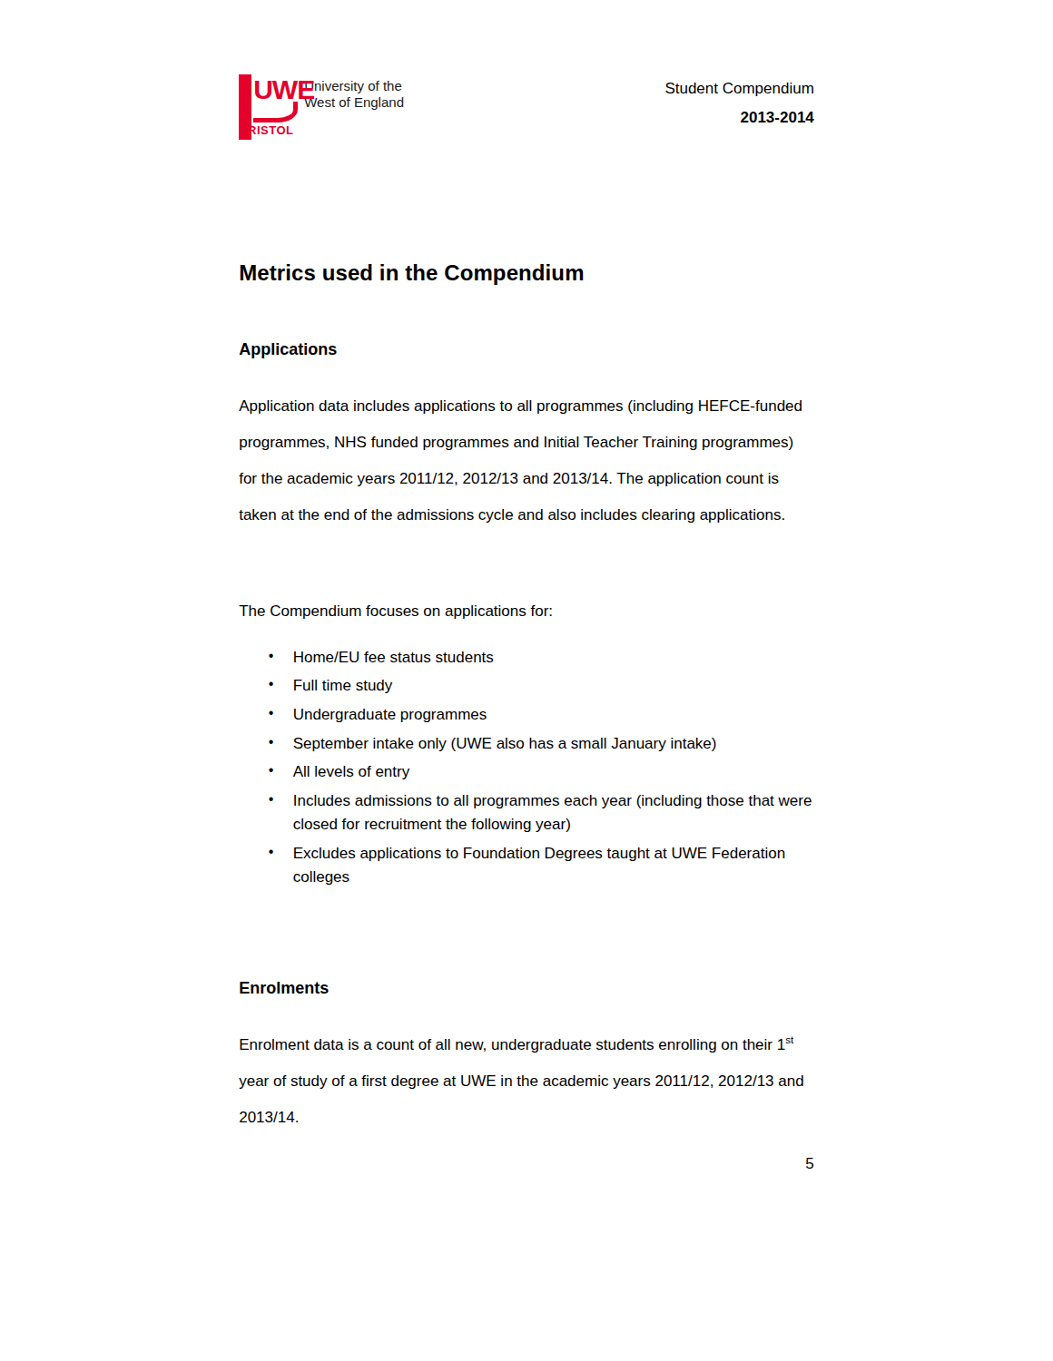UWE
BRISTOL
University of the
West of England
Student Compendium
2013-2014
Metrics used in the Compendium
Applications
Application data includes applications to all programmes (including HEFCE-funded programmes, NHS funded programmes and Initial Teacher Training programmes) for the academic years 2011/12, 2012/13 and 2013/14. The application count is taken at the end of the admissions cycle and also includes clearing applications.
The Compendium focuses on applications for:
Home/EU fee status students
Full time study
Undergraduate programmes
September intake only (UWE also has a small January intake)
All levels of entry
Includes admissions to all programmes each year (including those that were closed for recruitment the following year)
Excludes applications to Foundation Degrees taught at UWE Federation colleges
Enrolments
Enrolment data is a count of all new, undergraduate students enrolling on their 1st year of study of a first degree at UWE in the academic years 2011/12, 2012/13 and 2013/14.
5